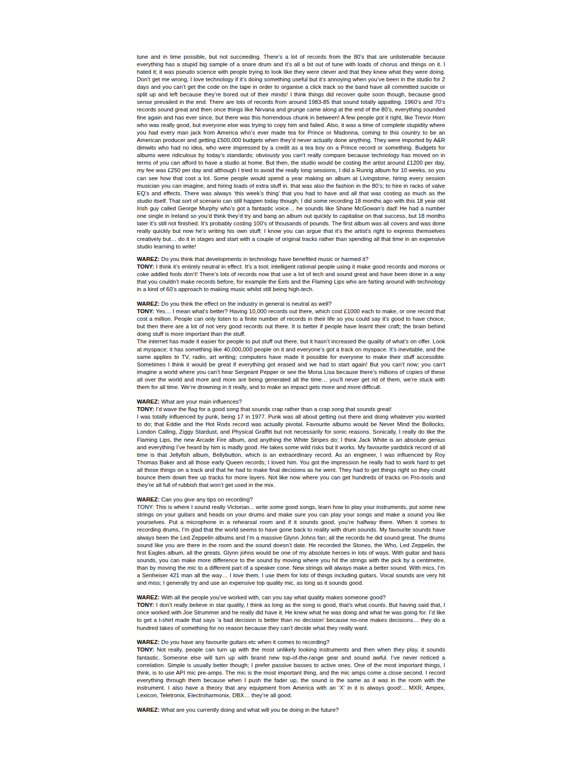tune and in time possible, but not succeeding. There’s a lot of records from the 80’s that are unlistenable because everything has a stupid big sample of a snare drum and it’s all a bit out of tune with loads of chorus and things on it. I hated it; it was pseudo science with people trying to look like they were clever and that they knew what they were doing. Don’t get me wrong, I love technology if it’s doing something useful but it’s annoying when you’ve been in the studio for 2 days and you can’t get the code on the tape in order to organise a click track so the band have all committed suicide or split up and left because they’re bored out of their minds! I think things did recover quite soon though, because good sense prevailed in the end. There are lots of records from around 1983-85 that sound totally appalling. 1960’s and 70’s records sound great and then once things like Nirvana and grunge came along at the end of the 80’s, everything sounded fine again and has ever since, but there was this horrendous chunk in between! A few people got it right, like Trevor Horn who was really good, but everyone else was trying to copy him and failed. Also, it was a time of complete stupidity where you had every man jack from America who’s ever made tea for Prince or Madonna, coming to this country to be an American producer and getting £500,000 budgets when they’d never actually done anything. They were imported by A&R dimwits who had no idea, who were impressed by a credit as a tea boy on a Prince record or something. Budgets for albums were ridiculous by today’s standards; obviously you can’t really compare because technology has moved on in terms of you can afford to have a studio at home. But then, the studio would be costing the artist around £1200 per day, my fee was £250 per day and although I tried to avoid the really long sessions, I did a Runrig album for 10 weeks, so you can see how that cost a lot. Some people would spend a year making an album at Livingstone, hiring every session musician you can imagine, and hiring loads of extra stuff in. that was also the fashion in the 80’s; to hire in racks of valve EQ’s and effects. There was always ‘this week’s thing’ that you had to have and all that was costing as much as the studio itself. That sort of scenario can still happen today though; I did some recording 18 months ago with this 18 year old Irish guy called George Murphy who’s got a fantastic voice… he sounds like Shane McGowan’s dad! He had a number one single in Ireland so you’d think they’d try and bang an album out quickly to capitalise on that success, but 18 months later it’s still not finished. It’s probably costing 100’s of thousands of pounds. The first album was all covers and was done really quickly but now he’s writing his own stuff; I know you can argue that it’s the artist’s right to express themselves creatively but… do it in stages and start with a couple of original tracks rather than spending all that time in an expensive studio learning to write!
WAREZ: Do you think that developments in technology have benefited music or harmed it?
TONY: I think it’s entirely neutral in effect. It’s a tool; intelligent rational people using it make good records and morons or coke addled fools don’t! There’s lots of records now that use a lot of tech and sound great and have been done in a way that you couldn’t make records before, for example the Eels and the Flaming Lips who are farting around with technology in a kind of 60’s approach to making music whilst still being high-tech.
WAREZ: Do you think the effect on the industry in general is neutral as well?
TONY: Yes… I mean what’s better? Having 10,000 records out there, which cost £1000 each to make, or one record that cost a million. People can only listen to a finite number of records in their life so you could say it’s good to have choice, but then there are a lot of not very good records out there. It is better if people have learnt their craft; the brain behind doing stuff is more important than the stuff.
The internet has made it easier for people to put stuff out there, but it hasn’t increased the quality of what’s on offer. Look at myspace; it has something like 40,000,000 people on it and everyone’s got a track on myspace. It’s inevitable, and the same applies to TV, radio, art writing; computers have made it possible for everyone to make their stuff accessible. Sometimes I think it would be great if everything got erased and we had to start again! But you can’t now; you can’t imagine a world where you can’t hear Sergeant Pepper or see the Mona Lisa because there’s millions of copies of these all over the world and more and more are being generated all the time… you’ll never get rid of them, we’re stuck with them for all time. We’re drowning in it really, and to make an impact gets more and more difficult.
WAREZ: What are your main influences?
TONY: I’d wave the flag for a good song that sounds crap rather than a crap song that sounds great!
I was totally influenced by punk, being 17 in 1977. Punk was all about getting out there and doing whatever you wanted to do; that Eddie and the Hot Rods record was actually pivotal. Favourite albums would be Never Mind the Bollocks, London Calling, Ziggy Stardust, and Physical Graffiti but not necessarily for sonic reasons. Sonically, I really do like the Flaming Lips, the new Arcade Fire album, and anything the White Stripes do; I think Jack White is an absolute genius and everything I’ve heard by him is madly good. He takes some wild risks but it works. My favourite yardstick record of all time is that Jellyfish album, Bellybutton, which is an extraordinary record. As an engineer, I was influenced by Roy Thomas Baker and all those early Queen records; I loved him. You got the impression he really had to work hard to get all those things on a track and that he had to make final decisions as he went. They had to get things right so they could bounce them down free up tracks for more layers. Not like now where you can get hundreds of tracks on Pro-tools and they’re all full of rubbish that won’t get used in the mix.
WAREZ: Can you give any tips on recording?
TONY: This is where I sound really Victorian... write some good songs, learn how to play your instruments, put some new strings on your guitars and heads on your drums and make sure you can play your songs and make a sound you like yourselves. Put a microphone in a rehearsal room and if it sounds good, you’re halfway there. When it comes to recording drums, I’m glad that the world seems to have gone back to reality with drum sounds. My favourite sounds have always been the Led Zeppelin albums and I’m a massive Glynn Johns fan; all the records he did sound great. The drums sound like you are there in the room and the sound doesn’t date. He recorded the Stones, the Who, Led Zeppelin, the first Eagles album, all the greats. Glynn johns would be one of my absolute heroes in lots of ways. With guitar and bass sounds, you can make more difference to the sound by moving where you hit the strings with the pick by a centimetre, than by moving the mic to a different part of a speaker cone. New strings will always make a better sound. With mics, I’m a Senheiser 421 man all the way… I love them. I use them for lots of things including guitars. Vocal sounds are very hit and miss; I generally try and use an expensive top quality mic, as long as it sounds good.
WAREZ: With all the people you’ve worked with, can you say what quality makes someone good?
TONY: I don’t really believe in star quality, I think as long as the song is good, that’s what counts. But having said that, I once worked with Joe Strummer and he really did have it. He knew what he was doing and what he was going for. I’d like to get a t-shirt made that says ‘a bad decision is better than no decision’ because no-one makes decisions… they do a hundred takes of something for no reason because they can’t decide what they really want.
WAREZ: Do you have any favourite guitars etc when it comes to recording?
TONY: Not really, people can turn up with the most unlikely looking instruments and then when they play, it sounds fantastic. Someone else will turn up with brand new top-of-the-range gear and sound awful. I’ve never noticed a correlation. Simple is usually better though; I prefer passive basses to active ones. One of the most important things, I think, is to use API mic pre-amps. The mic is the most important thing, and the mic amps come a close second. I record everything through them because when I push the fader up, the sound is the same as it was in the room with the instrument. I also have a theory that any equipment from America with an ‘X’ in it is always good!... MXR, Ampex, Lexicon, Teletronix, Electroharmonix, DBX… they’re all good.
WAREZ: What are you currently doing and what will you be doing in the future?